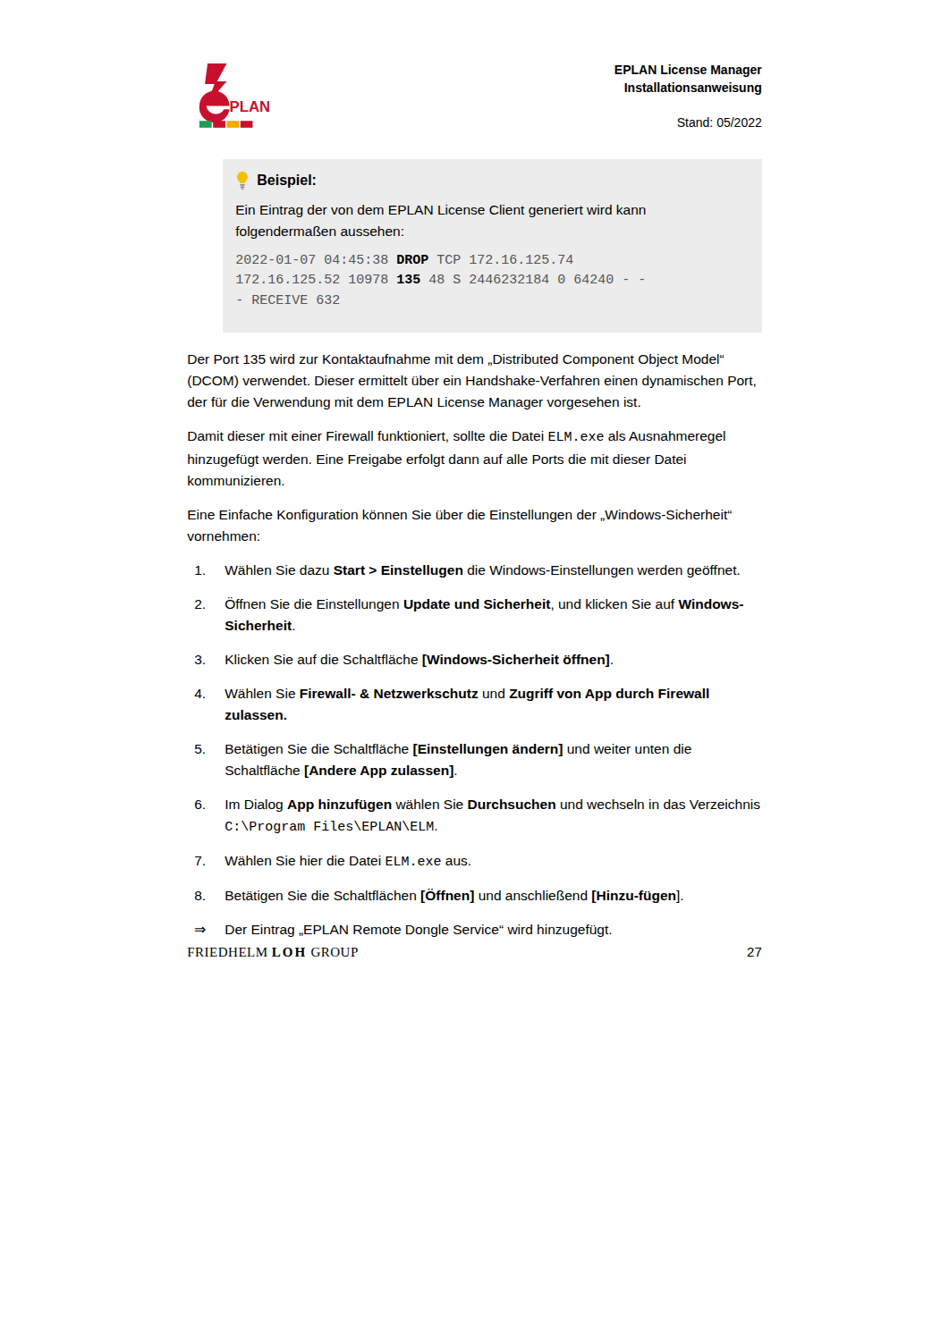PLAN
EPLAN License Manager
Installationsanweisung
Stand: 05/2022
Beispiel:
Ein Eintrag der von dem EPLAN License Client generiert wird kann folgendermaßen aussehen:
2022-01-07 04:45:38 DROP TCP 172.16.125.74
172.16.125.52 10978 135 48 S 2446232184 0 64240 - -
- RECEIVE 632
Der Port 135 wird zur Kontaktaufnahme mit dem „Distributed Component Object Model“ (DCOM) verwendet. Dieser ermittelt über ein Handshake-Verfahren einen dynamischen Port, der für die Verwendung mit dem EPLAN License Manager vorgesehen ist.
Damit dieser mit einer Firewall funktioniert, sollte die Datei ELM.exe als Ausnahmeregel hinzugefügt werden. Eine Freigabe erfolgt dann auf alle Ports die mit dieser Datei kommunizieren.
Eine Einfache Konfiguration können Sie über die Einstellungen der „Windows-Sicherheit“ vornehmen:
Wählen Sie dazu Start > Einstellugen die Windows-Einstellungen werden geöffnet.
Öffnen Sie die Einstellungen Update und Sicherheit, und klicken Sie auf Windows-Sicherheit.
Klicken Sie auf die Schaltfläche [Windows-Sicherheit öffnen].
Wählen Sie Firewall- & Netzwerkschutz und Zugriff von App durch Firewall zulassen.
Betätigen Sie die Schaltfläche [Einstellungen ändern] und weiter unten die Schaltfläche [Andere App zulassen].
Im Dialog App hinzufügen wählen Sie Durchsuchen und wechseln in das Verzeichnis C:\Program Files\EPLAN\ELM.
Wählen Sie hier die Datei ELM.exe aus.
Betätigen Sie die Schaltflächen [Öffnen] und anschließend [Hinzu-fügen].
Der Eintrag „EPLAN Remote Dongle Service“ wird hinzugefügt.
FRIEDHELM LOH GROUP
27